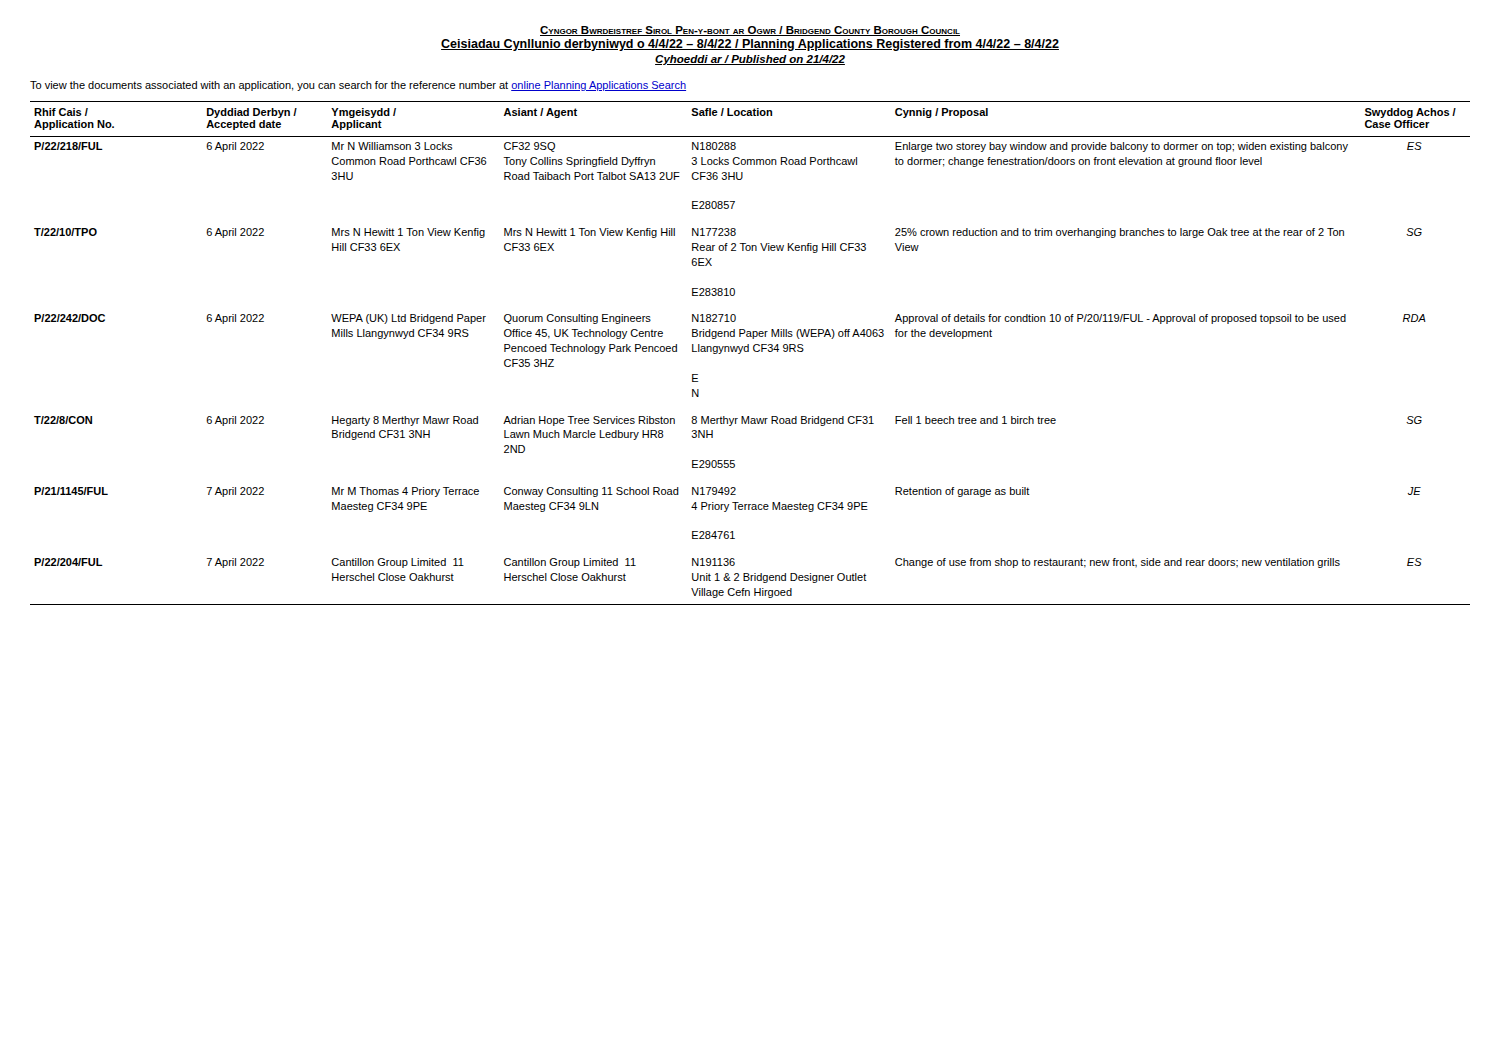Cyngor Bwrdeistref Sirol Pen-y-bont ar Ogwr / Bridgend County Borough Council
Ceisiadau Cynllunio derbyniwyd o 4/4/22 – 8/4/22 / Planning Applications Registered from 4/4/22 – 8/4/22
Cyhoeddi ar / Published on 21/4/22
To view the documents associated with an application, you can search for the reference number at online Planning Applications Search
| Rhif Cais / Application No. | Dyddiad Derbyn / Accepted date | Ymgeisydd / Applicant | Asiant / Agent | Safle / Location | Cynnig / Proposal | Swyddog Achos / Case Officer |
| --- | --- | --- | --- | --- | --- | --- |
| P/22/218/FUL | 6 April 2022 | Mr N Williamson 3 Locks Common Road Porthcawl CF36 3HU | CF32 9SQ Tony Collins Springfield Dyffryn Road Taibach Port Talbot SA13 2UF | N180288 3 Locks Common Road Porthcawl CF36 3HU E280857 | Enlarge two storey bay window and provide balcony to dormer on top; widen existing balcony to dormer; change fenestration/doors on front elevation at ground floor level | ES |
| T/22/10/TPO | 6 April 2022 | Mrs N Hewitt 1 Ton View Kenfig Hill CF33 6EX | Mrs N Hewitt 1 Ton View Kenfig Hill CF33 6EX | N177238 Rear of 2 Ton View Kenfig Hill CF33 6EX E283810 | 25% crown reduction and to trim overhanging branches to large Oak tree at the rear of 2 Ton View | SG |
| P/22/242/DOC | 6 April 2022 | WEPA (UK) Ltd Bridgend Paper Mills Llangynwyd CF34 9RS | Quorum Consulting Engineers Office 45, UK Technology Centre Pencoed Technology Park Pencoed CF35 3HZ | N182710 Bridgend Paper Mills (WEPA) off A4063 Llangynwyd CF34 9RS E N | Approval of details for condtion 10 of P/20/119/FUL - Approval of proposed topsoil to be used for the development | RDA |
| T/22/8/CON | 6 April 2022 | Hegarty 8 Merthyr Mawr Road Bridgend CF31 3NH | Adrian Hope Tree Services Ribston Lawn Much Marcle Ledbury HR8 2ND | 8 Merthyr Mawr Road Bridgend CF31 3NH E290555 | Fell 1 beech tree and 1 birch tree | SG |
| P/21/1145/FUL | 7 April 2022 | Mr M Thomas 4 Priory Terrace Maesteg CF34 9PE | Conway Consulting 11 School Road Maesteg CF34 9LN | N179492 4 Priory Terrace Maesteg CF34 9PE E284761 | Retention of garage as built | JE |
| P/22/204/FUL | 7 April 2022 | Cantillon Group Limited 11 Herschel Close Oakhurst | Cantillon Group Limited 11 Herschel Close Oakhurst | N191136 Unit 1 & 2 Bridgend Designer Outlet Village Cefn Hirgoed | Change of use from shop to restaurant; new front, side and rear doors; new ventilation grills | ES |